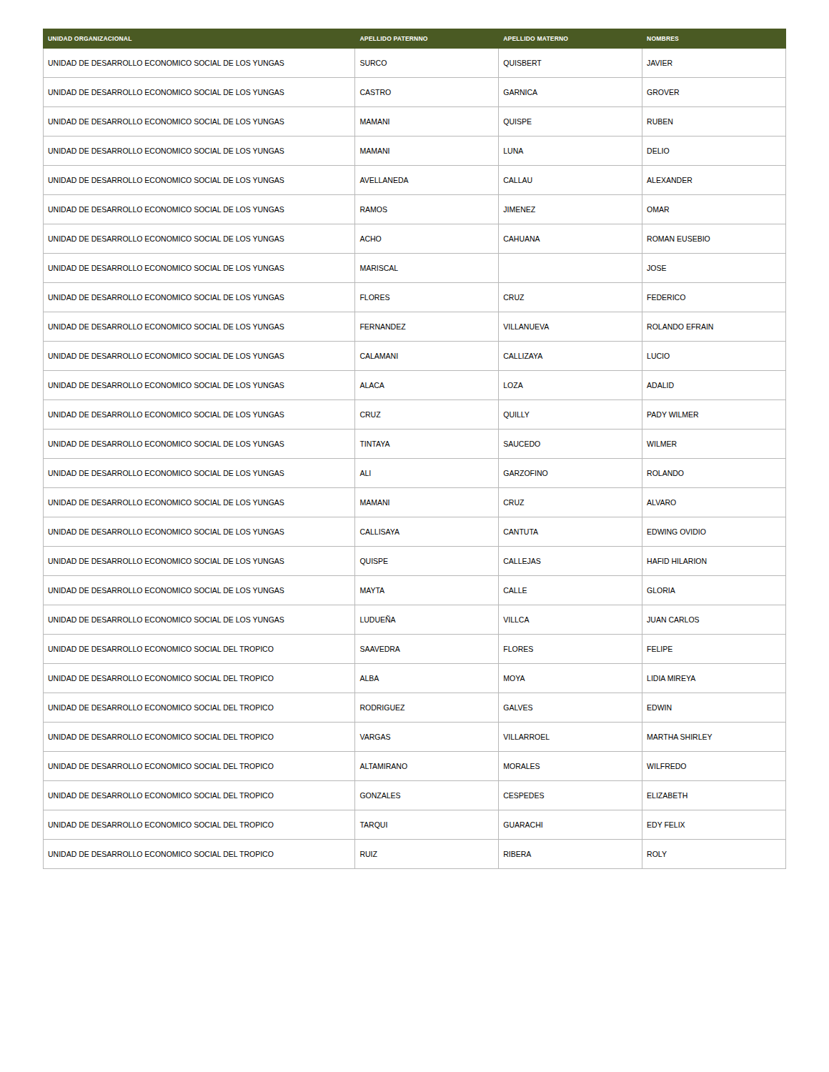| UNIDAD ORGANIZACIONAL | APELLIDO PATERNNO | APELLIDO MATERNO | NOMBRES |
| --- | --- | --- | --- |
| UNIDAD DE DESARROLLO ECONOMICO SOCIAL DE LOS YUNGAS | SURCO | QUISBERT | JAVIER |
| UNIDAD DE DESARROLLO ECONOMICO SOCIAL DE LOS YUNGAS | CASTRO | GARNICA | GROVER |
| UNIDAD DE DESARROLLO ECONOMICO SOCIAL DE LOS YUNGAS | MAMANI | QUISPE | RUBEN |
| UNIDAD DE DESARROLLO ECONOMICO SOCIAL DE LOS YUNGAS | MAMANI | LUNA | DELIO |
| UNIDAD DE DESARROLLO ECONOMICO SOCIAL DE LOS YUNGAS | AVELLANEDA | CALLAU | ALEXANDER |
| UNIDAD DE DESARROLLO ECONOMICO SOCIAL DE LOS YUNGAS | RAMOS | JIMENEZ | OMAR |
| UNIDAD DE DESARROLLO ECONOMICO SOCIAL DE LOS YUNGAS | ACHO | CAHUANA | ROMAN EUSEBIO |
| UNIDAD DE DESARROLLO ECONOMICO SOCIAL DE LOS YUNGAS | MARISCAL | | JOSE |
| UNIDAD DE DESARROLLO ECONOMICO SOCIAL DE LOS YUNGAS | FLORES | CRUZ | FEDERICO |
| UNIDAD DE DESARROLLO ECONOMICO SOCIAL DE LOS YUNGAS | FERNANDEZ | VILLANUEVA | ROLANDO EFRAIN |
| UNIDAD DE DESARROLLO ECONOMICO SOCIAL DE LOS YUNGAS | CALAMANI | CALLIZAYA | LUCIO |
| UNIDAD DE DESARROLLO ECONOMICO SOCIAL DE LOS YUNGAS | ALACA | LOZA | ADALID |
| UNIDAD DE DESARROLLO ECONOMICO SOCIAL DE LOS YUNGAS | CRUZ | QUILLY | PADY WILMER |
| UNIDAD DE DESARROLLO ECONOMICO SOCIAL DE LOS YUNGAS | TINTAYA | SAUCEDO | WILMER |
| UNIDAD DE DESARROLLO ECONOMICO SOCIAL DE LOS YUNGAS | ALI | GARZOFINO | ROLANDO |
| UNIDAD DE DESARROLLO ECONOMICO SOCIAL DE LOS YUNGAS | MAMANI | CRUZ | ALVARO |
| UNIDAD DE DESARROLLO ECONOMICO SOCIAL DE LOS YUNGAS | CALLISAYA | CANTUTA | EDWING OVIDIO |
| UNIDAD DE DESARROLLO ECONOMICO SOCIAL DE LOS YUNGAS | QUISPE | CALLEJAS | HAFID HILARION |
| UNIDAD DE DESARROLLO ECONOMICO SOCIAL DE LOS YUNGAS | MAYTA | CALLE | GLORIA |
| UNIDAD DE DESARROLLO ECONOMICO SOCIAL DE LOS YUNGAS | LUDUEÑA | VILLCA | JUAN CARLOS |
| UNIDAD DE DESARROLLO ECONOMICO SOCIAL DEL TROPICO | SAAVEDRA | FLORES | FELIPE |
| UNIDAD DE DESARROLLO ECONOMICO SOCIAL DEL TROPICO | ALBA | MOYA | LIDIA MIREYA |
| UNIDAD DE DESARROLLO ECONOMICO SOCIAL DEL TROPICO | RODRIGUEZ | GALVES | EDWIN |
| UNIDAD DE DESARROLLO ECONOMICO SOCIAL DEL TROPICO | VARGAS | VILLARROEL | MARTHA SHIRLEY |
| UNIDAD DE DESARROLLO ECONOMICO SOCIAL DEL TROPICO | ALTAMIRANO | MORALES | WILFREDO |
| UNIDAD DE DESARROLLO ECONOMICO SOCIAL DEL TROPICO | GONZALES | CESPEDES | ELIZABETH |
| UNIDAD DE DESARROLLO ECONOMICO SOCIAL DEL TROPICO | TARQUI | GUARACHI | EDY FELIX |
| UNIDAD DE DESARROLLO ECONOMICO SOCIAL DEL TROPICO | RUIZ | RIBERA | ROLY |